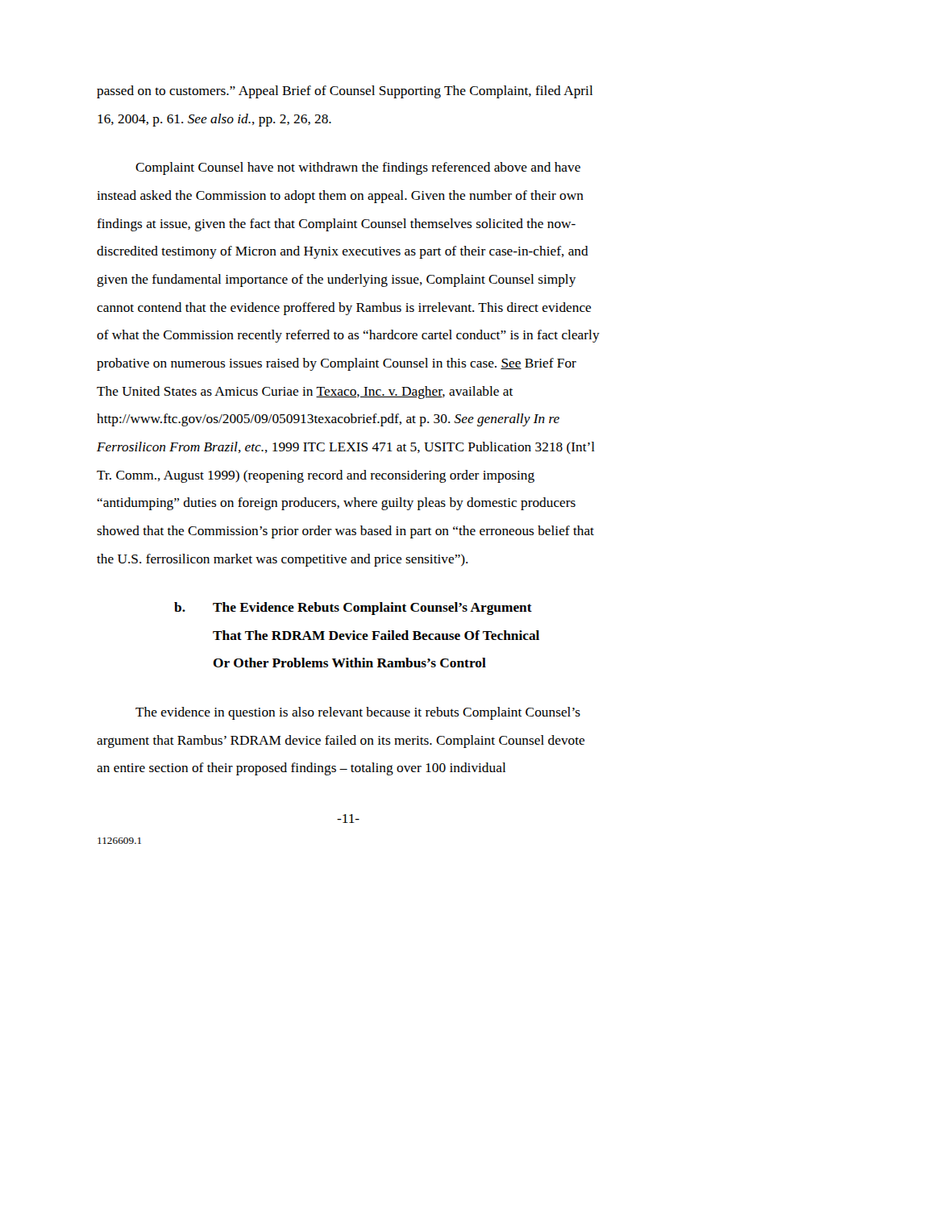passed on to customers.” Appeal Brief of Counsel Supporting The Complaint, filed April 16, 2004, p. 61. See also id., pp. 2, 26, 28.
Complaint Counsel have not withdrawn the findings referenced above and have instead asked the Commission to adopt them on appeal. Given the number of their own findings at issue, given the fact that Complaint Counsel themselves solicited the now-discredited testimony of Micron and Hynix executives as part of their case-in-chief, and given the fundamental importance of the underlying issue, Complaint Counsel simply cannot contend that the evidence proffered by Rambus is irrelevant. This direct evidence of what the Commission recently referred to as “hardcore cartel conduct” is in fact clearly probative on numerous issues raised by Complaint Counsel in this case. See Brief For The United States as Amicus Curiae in Texaco, Inc. v. Dagher, available at http://www.ftc.gov/os/2005/09/050913texacobrief.pdf, at p. 30. See generally In re Ferrosilicon From Brazil, etc., 1999 ITC LEXIS 471 at 5, USITC Publication 3218 (Int’l Tr. Comm., August 1999) (reopening record and reconsidering order imposing “antidumping” duties on foreign producers, where guilty pleas by domestic producers showed that the Commission’s prior order was based in part on “the erroneous belief that the U.S. ferrosilicon market was competitive and price sensitive”).
b.
The Evidence Rebuts Complaint Counsel’s Argument
That The RDRAM Device Failed Because Of Technical
Or Other Problems Within Rambus’s Control
The evidence in question is also relevant because it rebuts Complaint Counsel’s argument that Rambus’ RDRAM device failed on its merits. Complaint Counsel devote an entire section of their proposed findings – totaling over 100 individual
-11-
1126609.1